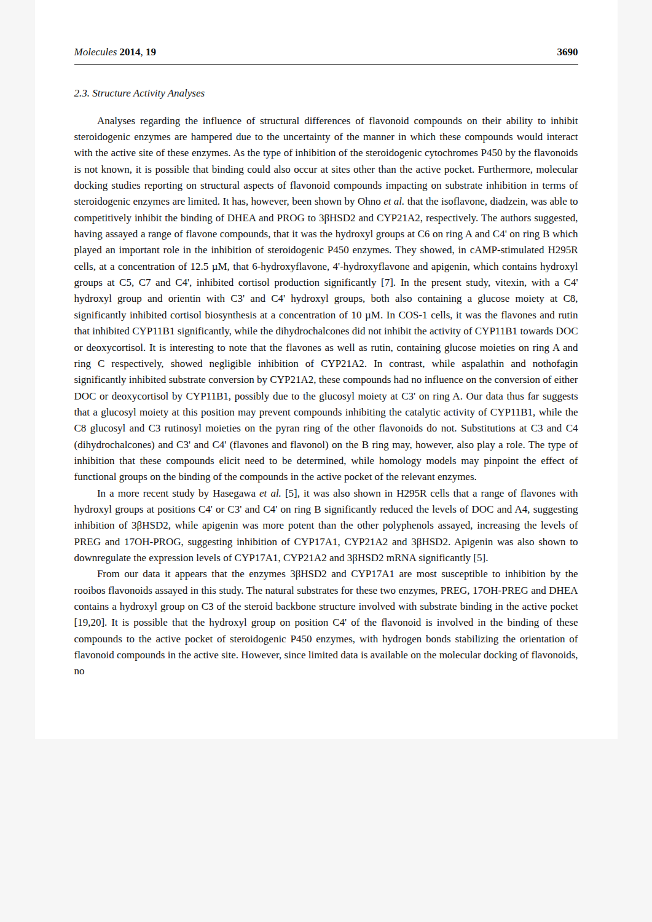Molecules 2014, 19 3690
2.3. Structure Activity Analyses
Analyses regarding the influence of structural differences of flavonoid compounds on their ability to inhibit steroidogenic enzymes are hampered due to the uncertainty of the manner in which these compounds would interact with the active site of these enzymes. As the type of inhibition of the steroidogenic cytochromes P450 by the flavonoids is not known, it is possible that binding could also occur at sites other than the active pocket. Furthermore, molecular docking studies reporting on structural aspects of flavonoid compounds impacting on substrate inhibition in terms of steroidogenic enzymes are limited. It has, however, been shown by Ohno et al. that the isoflavone, diadzein, was able to competitively inhibit the binding of DHEA and PROG to 3βHSD2 and CYP21A2, respectively. The authors suggested, having assayed a range of flavone compounds, that it was the hydroxyl groups at C6 on ring A and C4' on ring B which played an important role in the inhibition of steroidogenic P450 enzymes. They showed, in cAMP-stimulated H295R cells, at a concentration of 12.5 µM, that 6-hydroxyflavone, 4'-hydroxyflavone and apigenin, which contains hydroxyl groups at C5, C7 and C4', inhibited cortisol production significantly [7]. In the present study, vitexin, with a C4' hydroxyl group and orientin with C3' and C4' hydroxyl groups, both also containing a glucose moiety at C8, significantly inhibited cortisol biosynthesis at a concentration of 10 µM. In COS-1 cells, it was the flavones and rutin that inhibited CYP11B1 significantly, while the dihydrochalcones did not inhibit the activity of CYP11B1 towards DOC or deoxycortisol. It is interesting to note that the flavones as well as rutin, containing glucose moieties on ring A and ring C respectively, showed negligible inhibition of CYP21A2. In contrast, while aspalathin and nothofagin significantly inhibited substrate conversion by CYP21A2, these compounds had no influence on the conversion of either DOC or deoxycortisol by CYP11B1, possibly due to the glucosyl moiety at C3' on ring A. Our data thus far suggests that a glucosyl moiety at this position may prevent compounds inhibiting the catalytic activity of CYP11B1, while the C8 glucosyl and C3 rutinosyl moieties on the pyran ring of the other flavonoids do not. Substitutions at C3 and C4 (dihydrochalcones) and C3' and C4' (flavones and flavonol) on the B ring may, however, also play a role. The type of inhibition that these compounds elicit need to be determined, while homology models may pinpoint the effect of functional groups on the binding of the compounds in the active pocket of the relevant enzymes.
In a more recent study by Hasegawa et al. [5], it was also shown in H295R cells that a range of flavones with hydroxyl groups at positions C4' or C3' and C4' on ring B significantly reduced the levels of DOC and A4, suggesting inhibition of 3βHSD2, while apigenin was more potent than the other polyphenols assayed, increasing the levels of PREG and 17OH-PROG, suggesting inhibition of CYP17A1, CYP21A2 and 3βHSD2. Apigenin was also shown to downregulate the expression levels of CYP17A1, CYP21A2 and 3βHSD2 mRNA significantly [5].
From our data it appears that the enzymes 3βHSD2 and CYP17A1 are most susceptible to inhibition by the rooibos flavonoids assayed in this study. The natural substrates for these two enzymes, PREG, 17OH-PREG and DHEA contains a hydroxyl group on C3 of the steroid backbone structure involved with substrate binding in the active pocket [19,20]. It is possible that the hydroxyl group on position C4' of the flavonoid is involved in the binding of these compounds to the active pocket of steroidogenic P450 enzymes, with hydrogen bonds stabilizing the orientation of flavonoid compounds in the active site. However, since limited data is available on the molecular docking of flavonoids, no